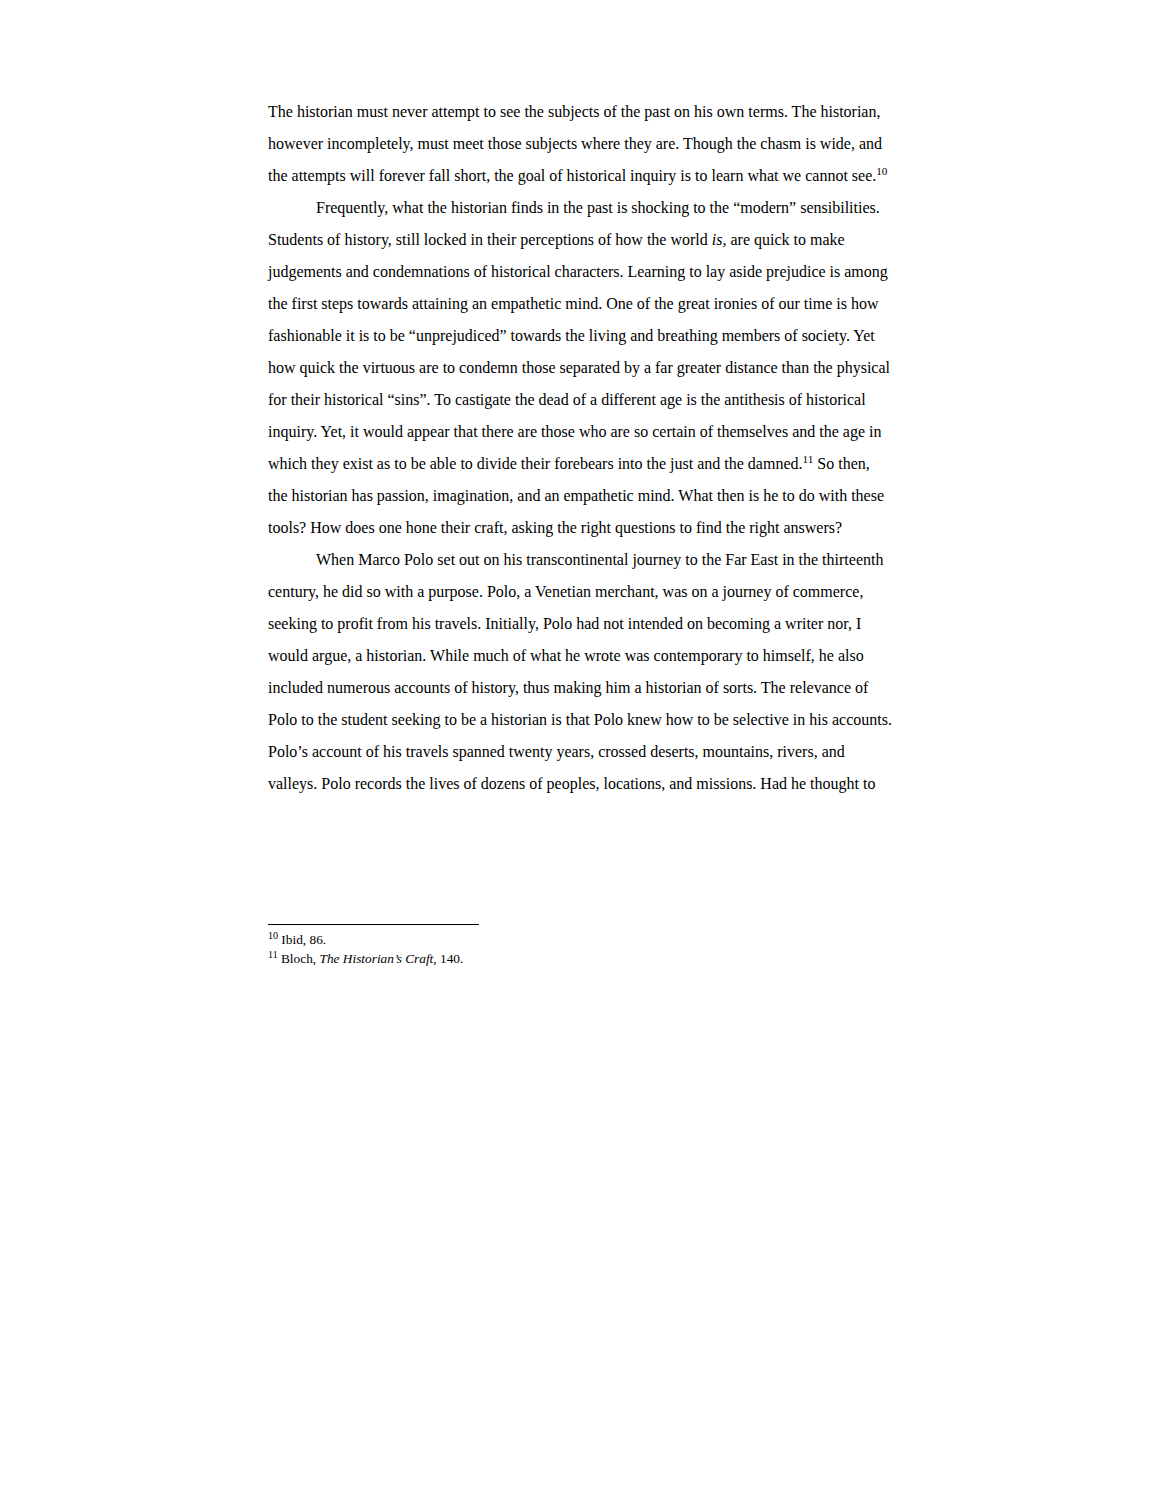The historian must never attempt to see the subjects of the past on his own terms. The historian, however incompletely, must meet those subjects where they are. Though the chasm is wide, and the attempts will forever fall short, the goal of historical inquiry is to learn what we cannot see.10
Frequently, what the historian finds in the past is shocking to the “modern” sensibilities. Students of history, still locked in their perceptions of how the world is, are quick to make judgements and condemnations of historical characters. Learning to lay aside prejudice is among the first steps towards attaining an empathetic mind. One of the great ironies of our time is how fashionable it is to be “unprejudiced” towards the living and breathing members of society. Yet how quick the virtuous are to condemn those separated by a far greater distance than the physical for their historical “sins”. To castigate the dead of a different age is the antithesis of historical inquiry. Yet, it would appear that there are those who are so certain of themselves and the age in which they exist as to be able to divide their forebears into the just and the damned.11 So then, the historian has passion, imagination, and an empathetic mind. What then is he to do with these tools? How does one hone their craft, asking the right questions to find the right answers?
When Marco Polo set out on his transcontinental journey to the Far East in the thirteenth century, he did so with a purpose. Polo, a Venetian merchant, was on a journey of commerce, seeking to profit from his travels. Initially, Polo had not intended on becoming a writer nor, I would argue, a historian. While much of what he wrote was contemporary to himself, he also included numerous accounts of history, thus making him a historian of sorts. The relevance of Polo to the student seeking to be a historian is that Polo knew how to be selective in his accounts. Polo’s account of his travels spanned twenty years, crossed deserts, mountains, rivers, and valleys. Polo records the lives of dozens of peoples, locations, and missions. Had he thought to
10 Ibid, 86.
11 Bloch, The Historian’s Craft, 140.